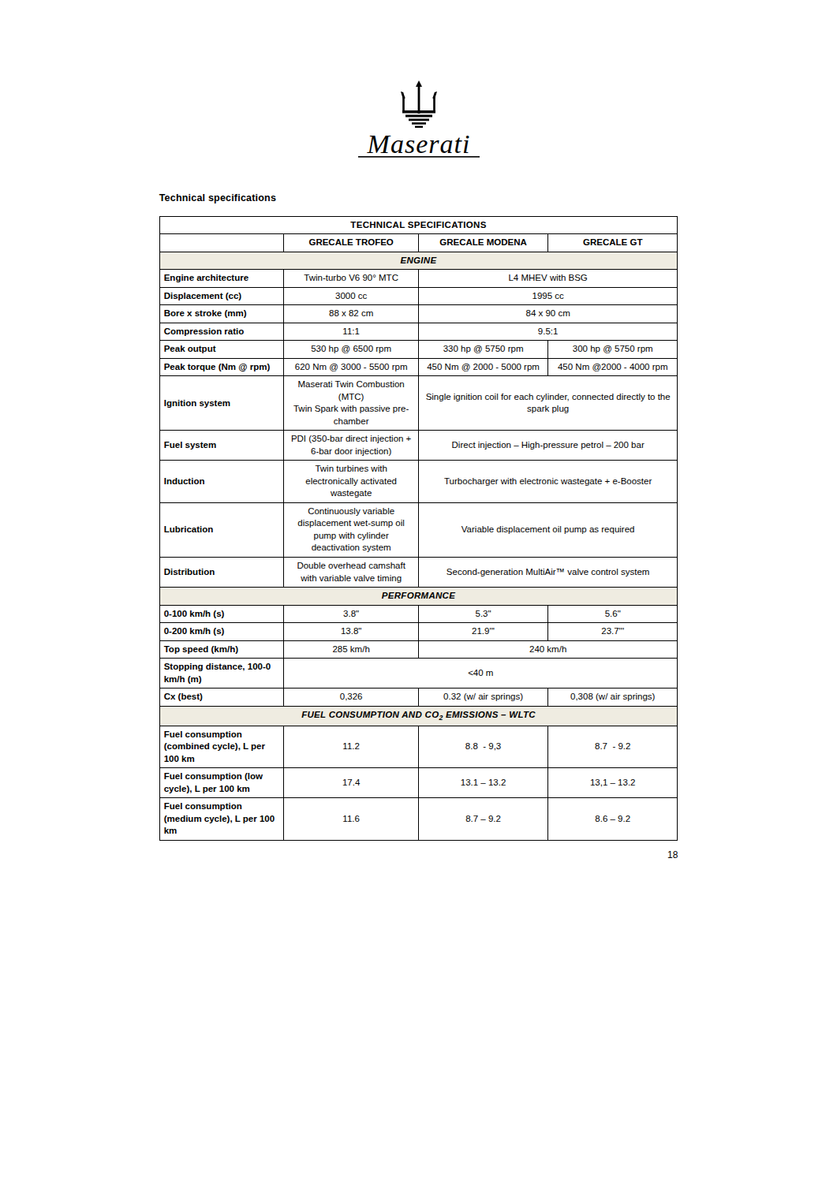Maserati
Technical specifications
| TECHNICAL SPECIFICATIONS |
| | GRECALE TROFEO | GRECALE MODENA | GRECALE GT |
| ENGINE |
| Engine architecture | Twin-turbo V6 90° MTC | L4 MHEV with BSG |
| Displacement (cc) | 3000 cc | 1995 cc |
| Bore x stroke (mm) | 88 x 82 cm | 84 x 90 cm |
| Compression ratio | 11:1 | 9.5:1 |
| Peak output | 530 hp @ 6500 rpm | 330 hp @ 5750 rpm | 300 hp @ 5750 rpm |
| Peak torque (Nm @ rpm) | 620 Nm @ 3000 - 5500 rpm | 450 Nm @ 2000 - 5000 rpm | 450 Nm @2000 - 4000 rpm |
| Ignition system | Maserati Twin Combustion (MTC) Twin Spark with passive pre-chamber | Single ignition coil for each cylinder, connected directly to the spark plug |
| Fuel system | PDI (350-bar direct injection + 6-bar door injection) | Direct injection – High-pressure petrol – 200 bar |
| Induction | Twin turbines with electronically activated wastegate | Turbocharger with electronic wastegate + e-Booster |
| Lubrication | Continuously variable displacement wet-sump oil pump with cylinder deactivation system | Variable displacement oil pump as required |
| Distribution | Double overhead camshaft with variable valve timing | Second-generation MultiAir™ valve control system |
| PERFORMANCE |
| 0-100 km/h (s) | 3.8" | 5.3" | 5.6" |
| 0-200 km/h (s) | 13.8" | 21.9''' | 23.7''' |
| Top speed (km/h) | 285 km/h | 240 km/h |
| Stopping distance, 100-0 km/h (m) | <40 m |
| Cx (best) | 0,326 | 0.32 (w/ air springs) | 0,308 (w/ air springs) |
| FUEL CONSUMPTION AND CO 2 EMISSIONS – WLTC |
| Fuel consumption (combined cycle), L per 100 km | 11.2 | 8.8 - 9,3 | 8.7 - 9.2 |
| Fuel consumption (low cycle), L per 100 km | 17.4 | 13.1 – 13.2 | 13,1 – 13.2 |
| Fuel consumption (medium cycle), L per 100 km | 11.6 | 8.7 – 9.2 | 8.6 – 9.2 |
18